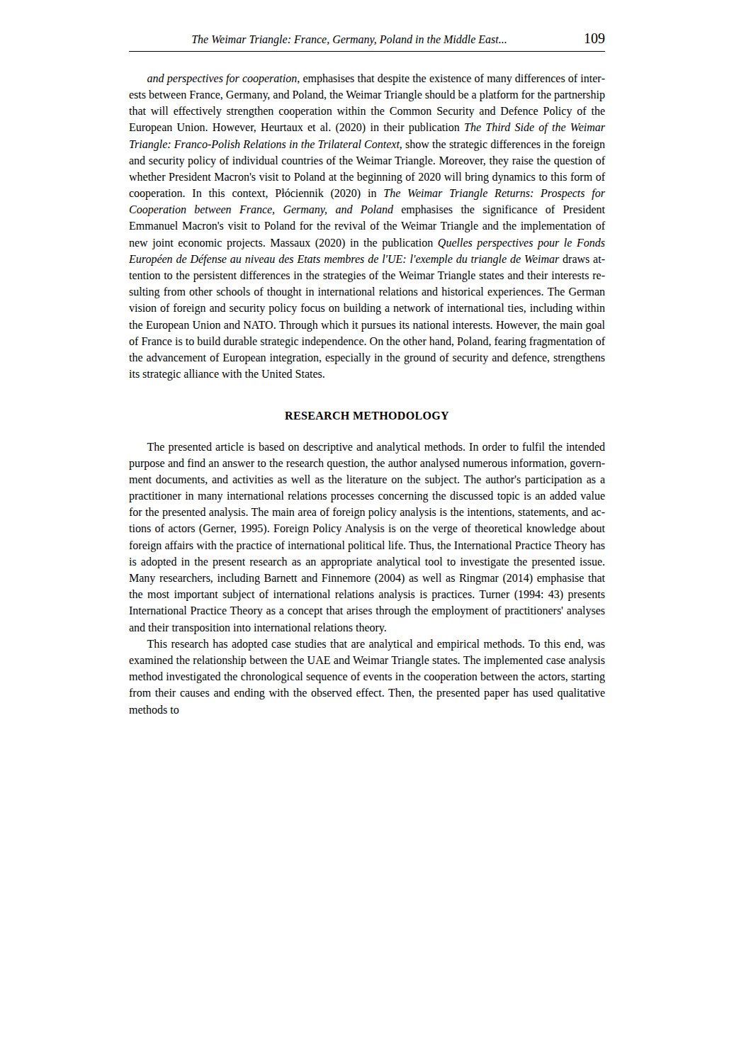The Weimar Triangle: France, Germany, Poland in the Middle East... 109
and perspectives for cooperation, emphasises that despite the existence of many differences of interests between France, Germany, and Poland, the Weimar Triangle should be a platform for the partnership that will effectively strengthen cooperation within the Common Security and Defence Policy of the European Union. However, Heurtaux et al. (2020) in their publication The Third Side of the Weimar Triangle: Franco-Polish Relations in the Trilateral Context, show the strategic differences in the foreign and security policy of individual countries of the Weimar Triangle. Moreover, they raise the question of whether President Macron's visit to Poland at the beginning of 2020 will bring dynamics to this form of cooperation. In this context, Płóciennik (2020) in The Weimar Triangle Returns: Prospects for Cooperation between France, Germany, and Poland emphasises the significance of President Emmanuel Macron's visit to Poland for the revival of the Weimar Triangle and the implementation of new joint economic projects. Massaux (2020) in the publication Quelles perspectives pour le Fonds Européen de Défense au niveau des Etats membres de l'UE: l'exemple du triangle de Weimar draws attention to the persistent differences in the strategies of the Weimar Triangle states and their interests resulting from other schools of thought in international relations and historical experiences. The German vision of foreign and security policy focus on building a network of international ties, including within the European Union and NATO. Through which it pursues its national interests. However, the main goal of France is to build durable strategic independence. On the other hand, Poland, fearing fragmentation of the advancement of European integration, especially in the ground of security and defence, strengthens its strategic alliance with the United States.
Research Methodology
The presented article is based on descriptive and analytical methods. In order to fulfil the intended purpose and find an answer to the research question, the author analysed numerous information, government documents, and activities as well as the literature on the subject. The author's participation as a practitioner in many international relations processes concerning the discussed topic is an added value for the presented analysis. The main area of foreign policy analysis is the intentions, statements, and actions of actors (Gerner, 1995). Foreign Policy Analysis is on the verge of theoretical knowledge about foreign affairs with the practice of international political life. Thus, the International Practice Theory has is adopted in the present research as an appropriate analytical tool to investigate the presented issue. Many researchers, including Barnett and Finnemore (2004) as well as Ringmar (2014) emphasise that the most important subject of international relations analysis is practices. Turner (1994: 43) presents International Practice Theory as a concept that arises through the employment of practitioners' analyses and their transposition into international relations theory.
This research has adopted case studies that are analytical and empirical methods. To this end, was examined the relationship between the UAE and Weimar Triangle states. The implemented case analysis method investigated the chronological sequence of events in the cooperation between the actors, starting from their causes and ending with the observed effect. Then, the presented paper has used qualitative methods to